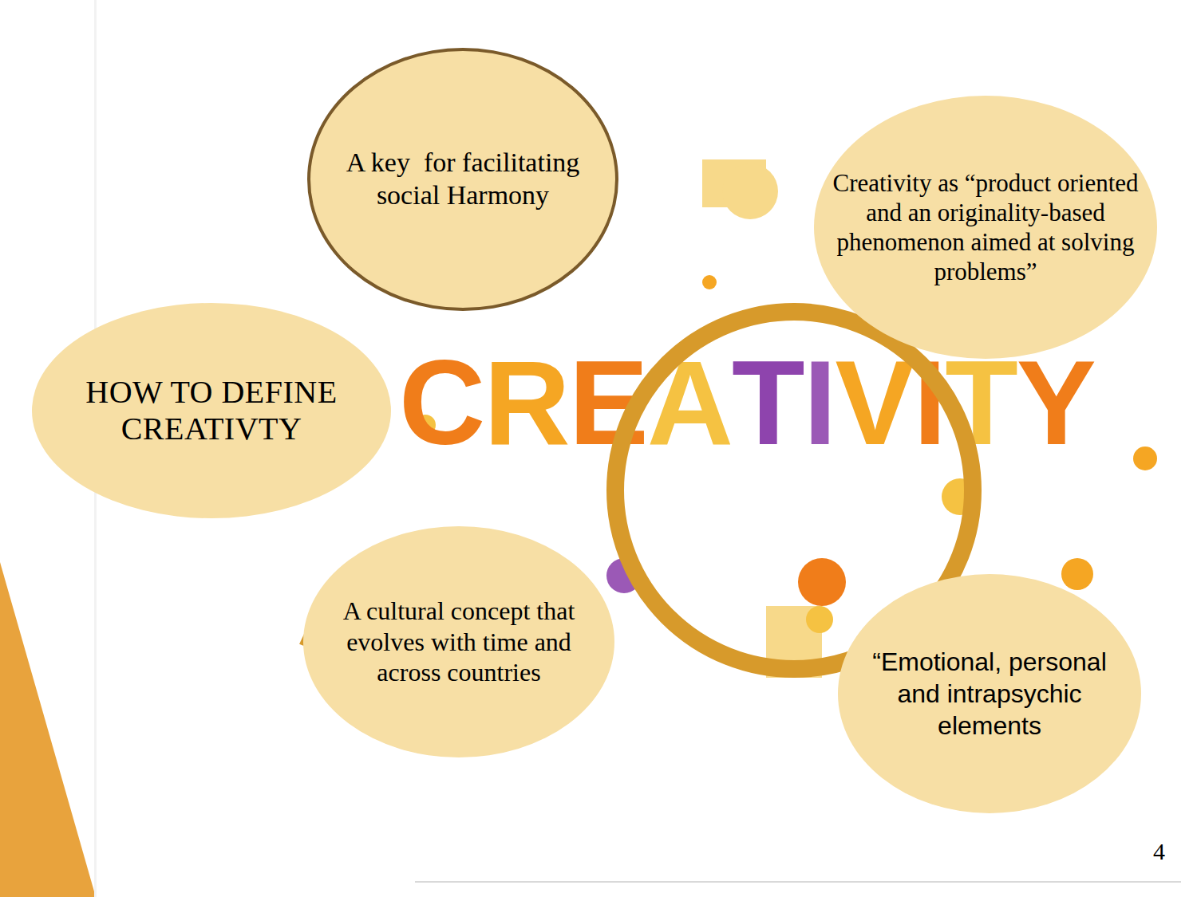CREATIVITY
HOW TO DEFINE CREATIVTY
A key for facilitating social Harmony
A cultural concept that evolves with time and across countries
Creativity as “product oriented and an originality-based phenomenon aimed at solving problems”
“Emotional, personal and intrapsychic elements
4